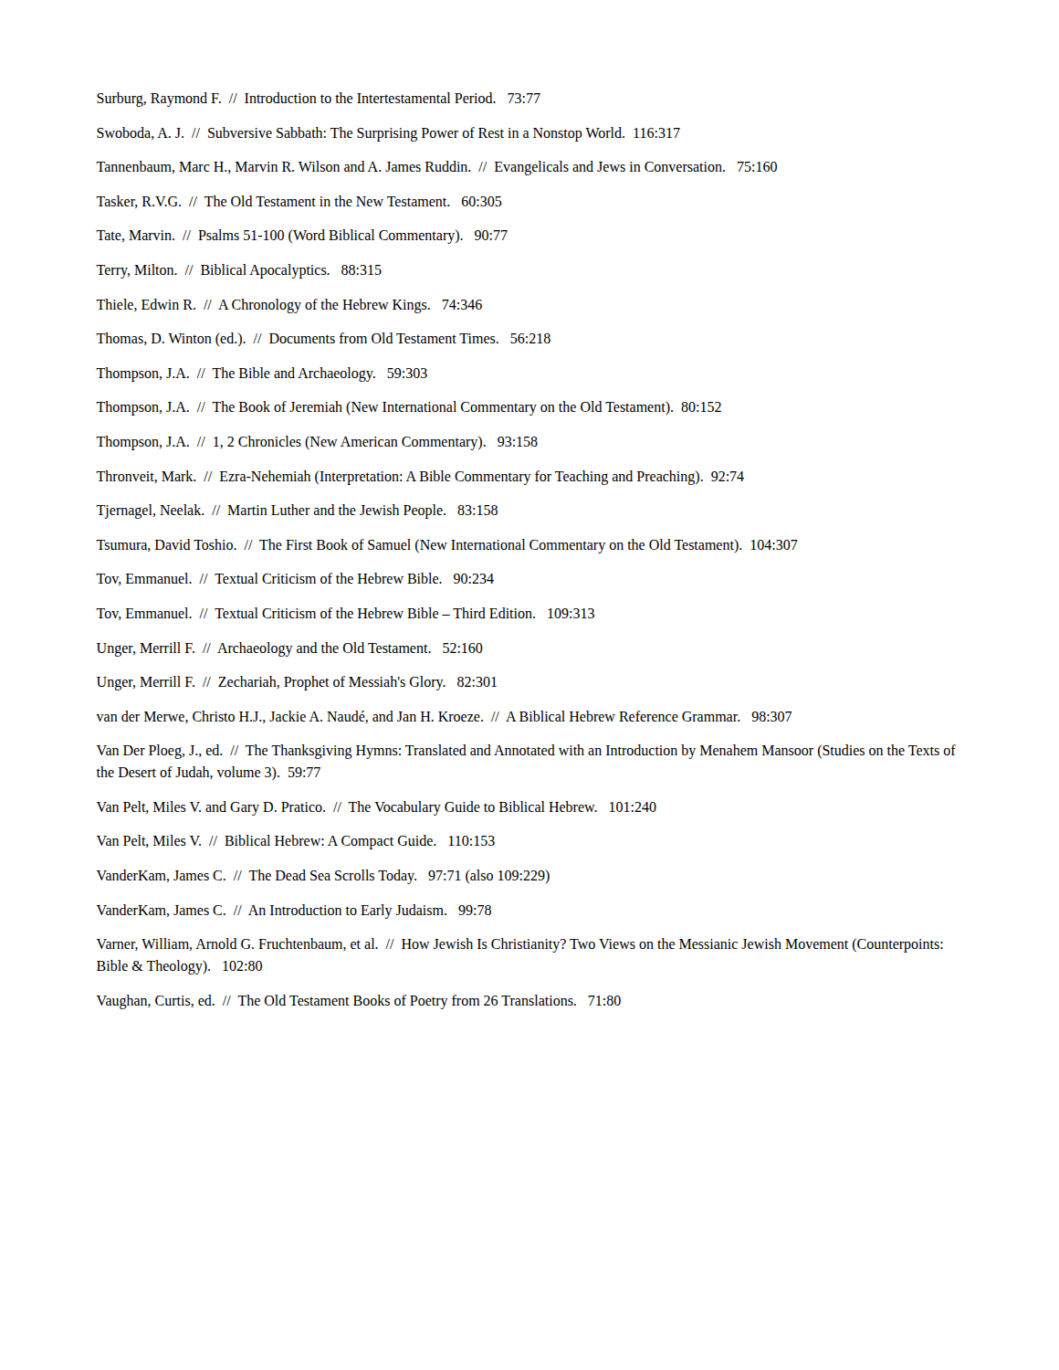Surburg, Raymond F. // Introduction to the Intertestamental Period. 73:77
Swoboda, A. J. // Subversive Sabbath: The Surprising Power of Rest in a Nonstop World. 116:317
Tannenbaum, Marc H., Marvin R. Wilson and A. James Ruddin. // Evangelicals and Jews in Conversation. 75:160
Tasker, R.V.G. // The Old Testament in the New Testament. 60:305
Tate, Marvin. // Psalms 51-100 (Word Biblical Commentary). 90:77
Terry, Milton. // Biblical Apocalyptics. 88:315
Thiele, Edwin R. // A Chronology of the Hebrew Kings. 74:346
Thomas, D. Winton (ed.). // Documents from Old Testament Times. 56:218
Thompson, J.A. // The Bible and Archaeology. 59:303
Thompson, J.A. // The Book of Jeremiah (New International Commentary on the Old Testament). 80:152
Thompson, J.A. // 1, 2 Chronicles (New American Commentary). 93:158
Thronveit, Mark. // Ezra-Nehemiah (Interpretation: A Bible Commentary for Teaching and Preaching). 92:74
Tjernagel, Neelak. // Martin Luther and the Jewish People. 83:158
Tsumura, David Toshio. // The First Book of Samuel (New International Commentary on the Old Testament). 104:307
Tov, Emmanuel. // Textual Criticism of the Hebrew Bible. 90:234
Tov, Emmanuel. // Textual Criticism of the Hebrew Bible – Third Edition. 109:313
Unger, Merrill F. // Archaeology and the Old Testament. 52:160
Unger, Merrill F. // Zechariah, Prophet of Messiah's Glory. 82:301
van der Merwe, Christo H.J., Jackie A. Naudé, and Jan H. Kroeze. // A Biblical Hebrew Reference Grammar. 98:307
Van Der Ploeg, J., ed. // The Thanksgiving Hymns: Translated and Annotated with an Introduction by Menahem Mansoor (Studies on the Texts of the Desert of Judah, volume 3). 59:77
Van Pelt, Miles V. and Gary D. Pratico. // The Vocabulary Guide to Biblical Hebrew. 101:240
Van Pelt, Miles V. // Biblical Hebrew: A Compact Guide. 110:153
VanderKam, James C. // The Dead Sea Scrolls Today. 97:71 (also 109:229)
VanderKam, James C. // An Introduction to Early Judaism. 99:78
Varner, William, Arnold G. Fruchtenbaum, et al. // How Jewish Is Christianity? Two Views on the Messianic Jewish Movement (Counterpoints: Bible & Theology). 102:80
Vaughan, Curtis, ed. // The Old Testament Books of Poetry from 26 Translations. 71:80